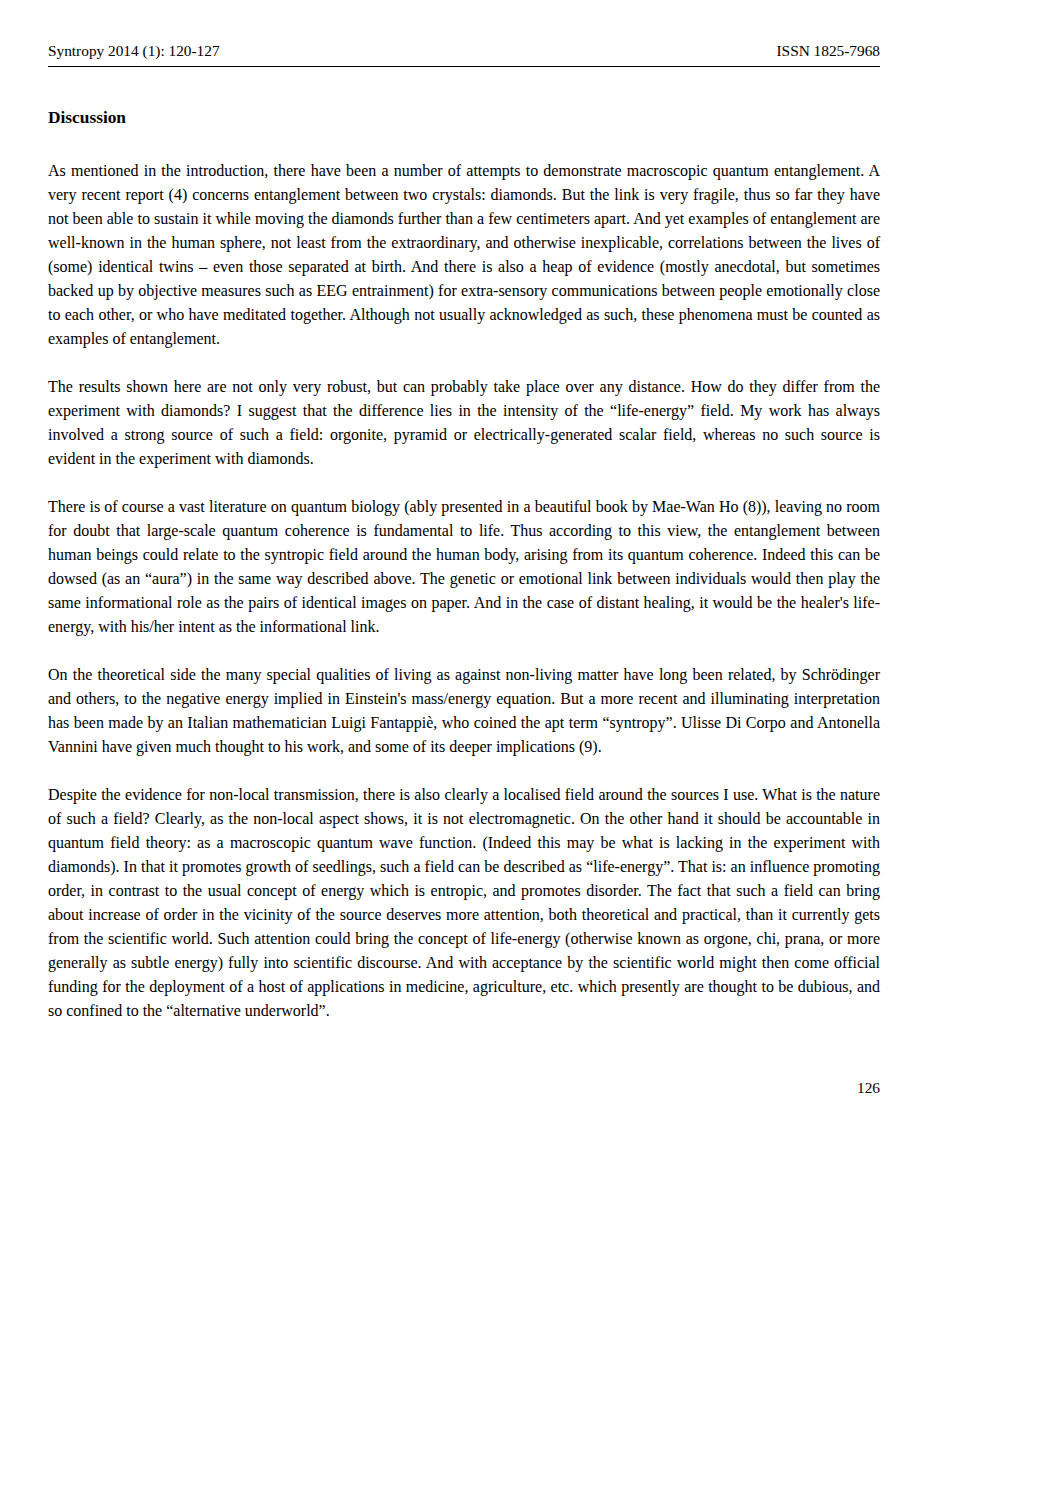Syntropy 2014 (1): 120-127 ISSN 1825-7968
Discussion
As mentioned in the introduction, there have been a number of attempts to demonstrate macroscopic quantum entanglement. A very recent report (4) concerns entanglement between two crystals: diamonds. But the link is very fragile, thus so far they have not been able to sustain it while moving the diamonds further than a few centimeters apart. And yet examples of entanglement are well-known in the human sphere, not least from the extraordinary, and otherwise inexplicable, correlations between the lives of (some) identical twins – even those separated at birth. And there is also a heap of evidence (mostly anecdotal, but sometimes backed up by objective measures such as EEG entrainment) for extra-sensory communications between people emotionally close to each other, or who have meditated together. Although not usually acknowledged as such, these phenomena must be counted as examples of entanglement.
The results shown here are not only very robust, but can probably take place over any distance. How do they differ from the experiment with diamonds? I suggest that the difference lies in the intensity of the “life-energy” field. My work has always involved a strong source of such a field: orgonite, pyramid or electrically-generated scalar field, whereas no such source is evident in the experiment with diamonds.
There is of course a vast literature on quantum biology (ably presented in a beautiful book by Mae-Wan Ho (8)), leaving no room for doubt that large-scale quantum coherence is fundamental to life. Thus according to this view, the entanglement between human beings could relate to the syntropic field around the human body, arising from its quantum coherence. Indeed this can be dowsed (as an “aura”) in the same way described above. The genetic or emotional link between individuals would then play the same informational role as the pairs of identical images on paper. And in the case of distant healing, it would be the healer's life-energy, with his/her intent as the informational link.
On the theoretical side the many special qualities of living as against non-living matter have long been related, by Schrödinger and others, to the negative energy implied in Einstein's mass/energy equation. But a more recent and illuminating interpretation has been made by an Italian mathematician Luigi Fantappiè, who coined the apt term “syntropy”. Ulisse Di Corpo and Antonella Vannini have given much thought to his work, and some of its deeper implications (9).
Despite the evidence for non-local transmission, there is also clearly a localised field around the sources I use. What is the nature of such a field? Clearly, as the non-local aspect shows, it is not electromagnetic. On the other hand it should be accountable in quantum field theory: as a macroscopic quantum wave function. (Indeed this may be what is lacking in the experiment with diamonds). In that it promotes growth of seedlings, such a field can be described as “life-energy”. That is: an influence promoting order, in contrast to the usual concept of energy which is entropic, and promotes disorder. The fact that such a field can bring about increase of order in the vicinity of the source deserves more attention, both theoretical and practical, than it currently gets from the scientific world. Such attention could bring the concept of life-energy (otherwise known as orgone, chi, prana, or more generally as subtle energy) fully into scientific discourse. And with acceptance by the scientific world might then come official funding for the deployment of a host of applications in medicine, agriculture, etc. which presently are thought to be dubious, and so confined to the “alternative underworld”.
126